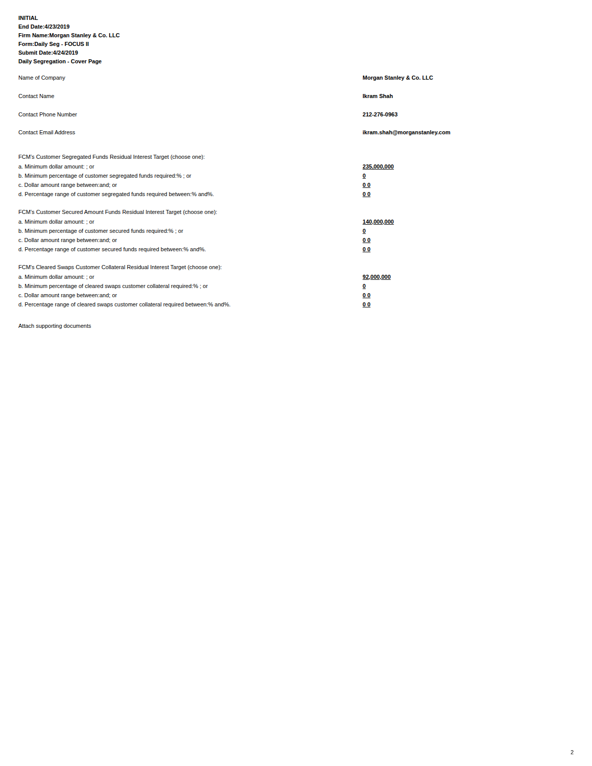INITIAL
End Date:4/23/2019
Firm Name:Morgan Stanley & Co. LLC
Form:Daily Seg - FOCUS II
Submit Date:4/24/2019
Daily Segregation - Cover Page
| Name of Company | Morgan Stanley & Co. LLC |
| Contact Name | Ikram Shah |
| Contact Phone Number | 212-276-0963 |
| Contact Email Address | ikram.shah@morganstanley.com |
FCM’s Customer Segregated Funds Residual Interest Target (choose one):
| a. Minimum dollar amount: ; or | 235,000,000 |
| b. Minimum percentage of customer segregated funds required:% ; or | 0 |
| c. Dollar amount range between:and; or | 0 0 |
| d. Percentage range of customer segregated funds required between:% and%. | 0 0 |
FCM’s Customer Secured Amount Funds Residual Interest Target (choose one):
| a. Minimum dollar amount: ; or | 140,000,000 |
| b. Minimum percentage of customer secured funds required:% ; or | 0 |
| c. Dollar amount range between:and; or | 0 0 |
| d. Percentage range of customer secured funds required between:% and%. | 0 0 |
FCM's Cleared Swaps Customer Collateral Residual Interest Target (choose one):
| a. Minimum dollar amount: ; or | 92,000,000 |
| b. Minimum percentage of cleared swaps customer collateral required:% ; or | 0 |
| c. Dollar amount range between:and; or | 0 0 |
| d. Percentage range of cleared swaps customer collateral required between:% and%. | 0 0 |
Attach supporting documents
2